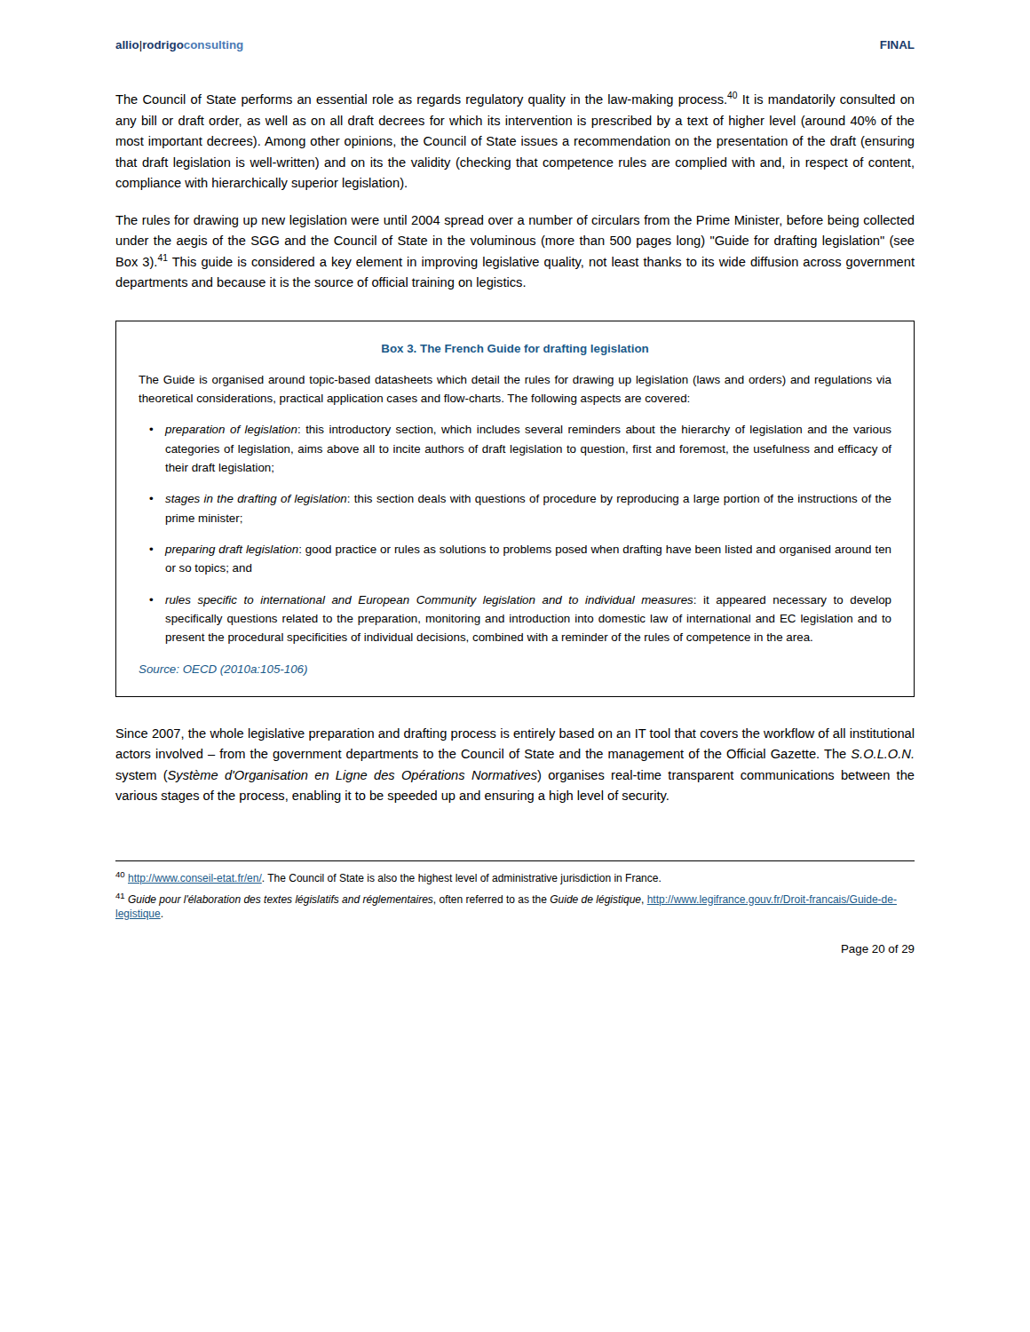allio|rodrigo consulting
FINAL
The Council of State performs an essential role as regards regulatory quality in the law-making process.40 It is mandatorily consulted on any bill or draft order, as well as on all draft decrees for which its intervention is prescribed by a text of higher level (around 40% of the most important decrees). Among other opinions, the Council of State issues a recommendation on the presentation of the draft (ensuring that draft legislation is well-written) and on its the validity (checking that competence rules are complied with and, in respect of content, compliance with hierarchically superior legislation).
The rules for drawing up new legislation were until 2004 spread over a number of circulars from the Prime Minister, before being collected under the aegis of the SGG and the Council of State in the voluminous (more than 500 pages long) "Guide for drafting legislation" (see Box 3).41 This guide is considered a key element in improving legislative quality, not least thanks to its wide diffusion across government departments and because it is the source of official training on legistics.
Box 3. The French Guide for drafting legislation
The Guide is organised around topic-based datasheets which detail the rules for drawing up legislation (laws and orders) and regulations via theoretical considerations, practical application cases and flow-charts. The following aspects are covered:
preparation of legislation: this introductory section, which includes several reminders about the hierarchy of legislation and the various categories of legislation, aims above all to incite authors of draft legislation to question, first and foremost, the usefulness and efficacy of their draft legislation;
stages in the drafting of legislation: this section deals with questions of procedure by reproducing a large portion of the instructions of the prime minister;
preparing draft legislation: good practice or rules as solutions to problems posed when drafting have been listed and organised around ten or so topics; and
rules specific to international and European Community legislation and to individual measures: it appeared necessary to develop specifically questions related to the preparation, monitoring and introduction into domestic law of international and EC legislation and to present the procedural specificities of individual decisions, combined with a reminder of the rules of competence in the area.
Source: OECD (2010a:105-106)
Since 2007, the whole legislative preparation and drafting process is entirely based on an IT tool that covers the workflow of all institutional actors involved – from the government departments to the Council of State and the management of the Official Gazette. The S.O.L.O.N. system (Système d'Organisation en Ligne des Opérations Normatives) organises real-time transparent communications between the various stages of the process, enabling it to be speeded up and ensuring a high level of security.
40 http://www.conseil-etat.fr/en/. The Council of State is also the highest level of administrative jurisdiction in France.
41 Guide pour l'élaboration des textes législatifs and réglementaires, often referred to as the Guide de légistique, http://www.legifrance.gouv.fr/Droit-francais/Guide-de-legistique.
Page 20 of 29